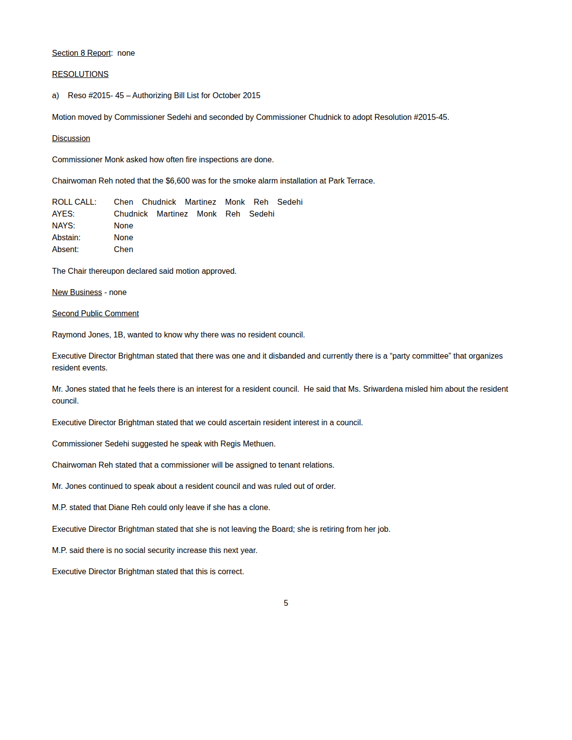Section 8 Report: none
RESOLUTIONS
a) Reso #2015- 45 – Authorizing Bill List for October 2015
Motion moved by Commissioner Sedehi and seconded by Commissioner Chudnick to adopt Resolution #2015-45.
Discussion
Commissioner Monk asked how often fire inspections are done.
Chairwoman Reh noted that the $6,600 was for the smoke alarm installation at Park Terrace.
| ROLL CALL: | Chen Chudnick Martinez Monk Reh Sedehi |
| AYES: | Chudnick Martinez Monk Reh Sedehi |
| NAYS: | None |
| Abstain: | None |
| Absent: | Chen |
The Chair thereupon declared said motion approved.
New Business - none
Second Public Comment
Raymond Jones, 1B, wanted to know why there was no resident council.
Executive Director Brightman stated that there was one and it disbanded and currently there is a “party committee” that organizes resident events.
Mr. Jones stated that he feels there is an interest for a resident council. He said that Ms. Sriwardena misled him about the resident council.
Executive Director Brightman stated that we could ascertain resident interest in a council.
Commissioner Sedehi suggested he speak with Regis Methuen.
Chairwoman Reh stated that a commissioner will be assigned to tenant relations.
Mr. Jones continued to speak about a resident council and was ruled out of order.
M.P. stated that Diane Reh could only leave if she has a clone.
Executive Director Brightman stated that she is not leaving the Board; she is retiring from her job.
M.P. said there is no social security increase this next year.
Executive Director Brightman stated that this is correct.
5